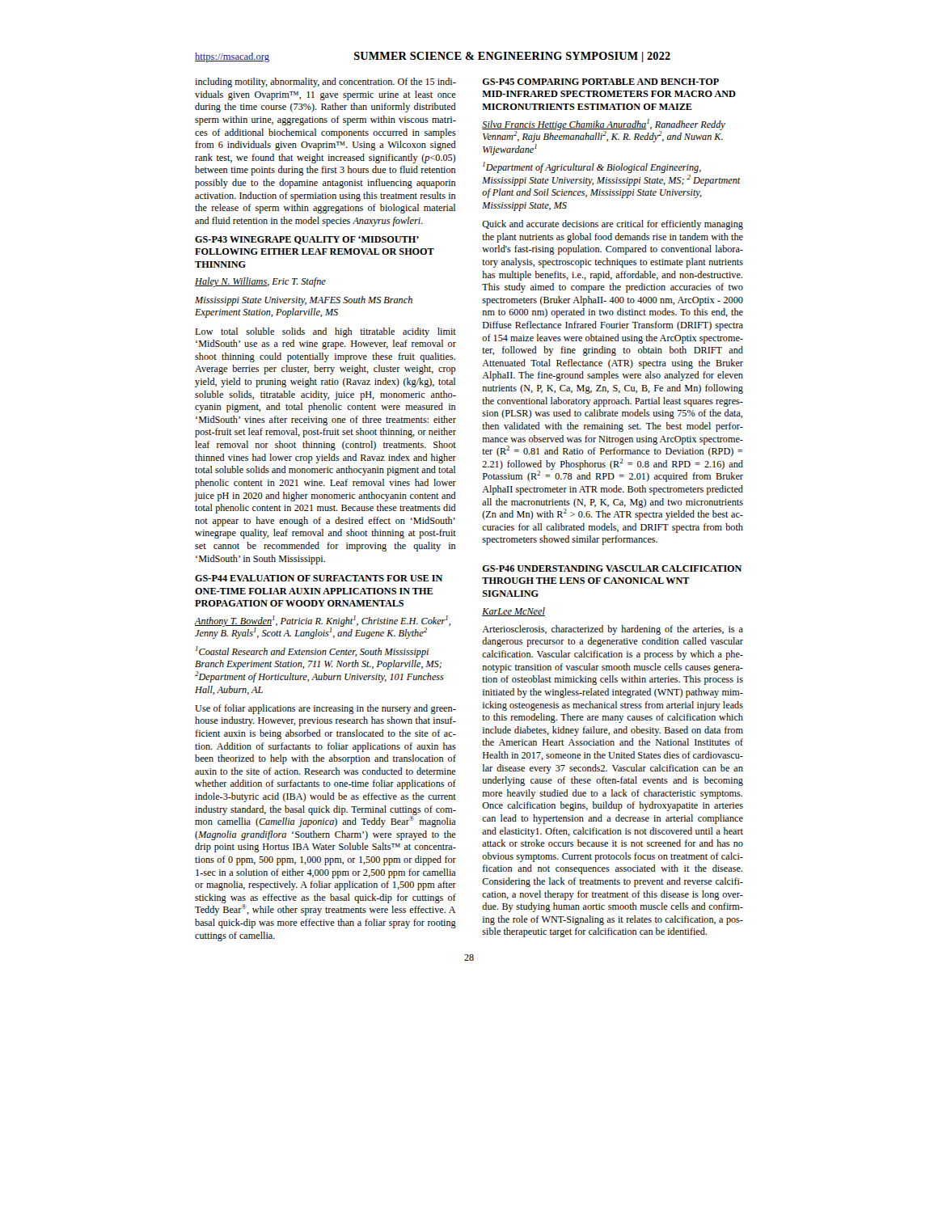https://msacad.org
SUMMER SCIENCE & ENGINEERING SYMPOSIUM | 2022
including motility, abnormality, and concentration. Of the 15 individuals given Ovaprim™, 11 gave spermic urine at least once during the time course (73%). Rather than uniformly distributed sperm within urine, aggregations of sperm within viscous matrices of additional biochemical components occurred in samples from 6 individuals given Ovaprim™. Using a Wilcoxon signed rank test, we found that weight increased significantly (p<0.05) between time points during the first 3 hours due to fluid retention possibly due to the dopamine antagonist influencing aquaporin activation. Induction of spermiation using this treatment results in the release of sperm within aggregations of biological material and fluid retention in the model species Anaxyrus fowleri.
GS-P43 WINEGRAPE QUALITY OF ‘MIDSOUTH’ FOLLOWING EITHER LEAF REMOVAL OR SHOOT THINNING
Haley N. Williams, Eric T. Stafne
Mississippi State University, MAFES South MS Branch Experiment Station, Poplarville, MS
Low total soluble solids and high titratable acidity limit ‘MidSouth’ use as a red wine grape. However, leaf removal or shoot thinning could potentially improve these fruit qualities. Average berries per cluster, berry weight, cluster weight, crop yield, yield to pruning weight ratio (Ravaz index) (kg/kg), total soluble solids, titratable acidity, juice pH, monomeric anthocyanin pigment, and total phenolic content were measured in ‘MidSouth’ vines after receiving one of three treatments: either post-fruit set leaf removal, post-fruit set shoot thinning, or neither leaf removal nor shoot thinning (control) treatments. Shoot thinned vines had lower crop yields and Ravaz index and higher total soluble solids and monomeric anthocyanin pigment and total phenolic content in 2021 wine. Leaf removal vines had lower juice pH in 2020 and higher monomeric anthocyanin content and total phenolic content in 2021 must. Because these treatments did not appear to have enough of a desired effect on ‘MidSouth’ winegrape quality, leaf removal and shoot thinning at post-fruit set cannot be recommended for improving the quality in ‘MidSouth’ in South Mississippi.
GS-P44 EVALUATION OF SURFACTANTS FOR USE IN ONE-TIME FOLIAR AUXIN APPLICATIONS IN THE PROPAGATION OF WOODY ORNAMENTALS
Anthony T. Bowden1, Patricia R. Knight1, Christine E.H. Coker1, Jenny B. Ryals1, Scott A. Langlois1, and Eugene K. Blythe2
1Coastal Research and Extension Center, South Mississippi Branch Experiment Station, 711 W. North St., Poplarville, MS; 2Department of Horticulture, Auburn University, 101 Funchess Hall, Auburn, AL
Use of foliar applications are increasing in the nursery and greenhouse industry. However, previous research has shown that insufficient auxin is being absorbed or translocated to the site of action. Addition of surfactants to foliar applications of auxin has been theorized to help with the absorption and translocation of auxin to the site of action. Research was conducted to determine whether addition of surfactants to one-time foliar applications of indole-3-butyric acid (IBA) would be as effective as the current industry standard, the basal quick dip. Terminal cuttings of common camellia (Camellia japonica) and Teddy Bear® magnolia (Magnolia grandiflora ‘Southern Charm’) were sprayed to the drip point using Hortus IBA Water Soluble Salts™ at concentrations of 0 ppm, 500 ppm, 1,000 ppm, or 1,500 ppm or dipped for 1-sec in a solution of either 4,000 ppm or 2,500 ppm for camellia or magnolia, respectively. A foliar application of 1,500 ppm after sticking was as effective as the basal quick-dip for cuttings of Teddy Bear®, while other spray treatments were less effective. A basal quick-dip was more effective than a foliar spray for rooting cuttings of camellia.
GS-P45 COMPARING PORTABLE AND BENCH-TOP MID-INFRARED SPECTROMETERS FOR MACRO AND MICRONUTRIENTS ESTIMATION OF MAIZE
Silva Francis Hettige Chamika Anuradha1, Ranadheer Reddy Vennam2, Raju Bheemanahalli2, K. R. Reddy2, and Nuwan K. Wijewardane1
1Department of Agricultural & Biological Engineering, Mississippi State University, Mississippi State, MS; 2 Department of Plant and Soil Sciences, Mississippi State University, Mississippi State, MS
Quick and accurate decisions are critical for efficiently managing the plant nutrients as global food demands rise in tandem with the world's fast-rising population. Compared to conventional laboratory analysis, spectroscopic techniques to estimate plant nutrients has multiple benefits, i.e., rapid, affordable, and non-destructive. This study aimed to compare the prediction accuracies of two spectrometers (Bruker AlphaII- 400 to 4000 nm, ArcOptix - 2000 nm to 6000 nm) operated in two distinct modes. To this end, the Diffuse Reflectance Infrared Fourier Transform (DRIFT) spectra of 154 maize leaves were obtained using the ArcOptix spectrometer, followed by fine grinding to obtain both DRIFT and Attenuated Total Reflectance (ATR) spectra using the Bruker AlphaII. The fine-ground samples were also analyzed for eleven nutrients (N, P, K, Ca, Mg, Zn, S, Cu, B, Fe and Mn) following the conventional laboratory approach. Partial least squares regression (PLSR) was used to calibrate models using 75% of the data, then validated with the remaining set. The best model performance was observed was for Nitrogen using ArcOptix spectrometer (R2 = 0.81 and Ratio of Performance to Deviation (RPD) = 2.21) followed by Phosphorus (R2 = 0.8 and RPD = 2.16) and Potassium (R2 = 0.78 and RPD = 2.01) acquired from Bruker AlphaII spectrometer in ATR mode. Both spectrometers predicted all the macronutrients (N, P, K, Ca, Mg) and two micronutrients (Zn and Mn) with R2 > 0.6. The ATR spectra yielded the best accuracies for all calibrated models, and DRIFT spectra from both spectrometers showed similar performances.
GS-P46 UNDERSTANDING VASCULAR CALCIFICATION THROUGH THE LENS OF CANONICAL WNT SIGNALING
KarLee McNeel
Arteriosclerosis, characterized by hardening of the arteries, is a dangerous precursor to a degenerative condition called vascular calcification. Vascular calcification is a process by which a phenotypic transition of vascular smooth muscle cells causes generation of osteoblast mimicking cells within arteries. This process is initiated by the wingless-related integrated (WNT) pathway mimicking osteogenesis as mechanical stress from arterial injury leads to this remodeling. There are many causes of calcification which include diabetes, kidney failure, and obesity. Based on data from the American Heart Association and the National Institutes of Health in 2017, someone in the United States dies of cardiovascular disease every 37 seconds2. Vascular calcification can be an underlying cause of these often-fatal events and is becoming more heavily studied due to a lack of characteristic symptoms. Once calcification begins, buildup of hydroxyapatite in arteries can lead to hypertension and a decrease in arterial compliance and elasticity1. Often, calcification is not discovered until a heart attack or stroke occurs because it is not screened for and has no obvious symptoms. Current protocols focus on treatment of calcification and not consequences associated with it the disease. Considering the lack of treatments to prevent and reverse calcification, a novel therapy for treatment of this disease is long overdue. By studying human aortic smooth muscle cells and confirming the role of WNT-Signaling as it relates to calcification, a possible therapeutic target for calcification can be identified.
28